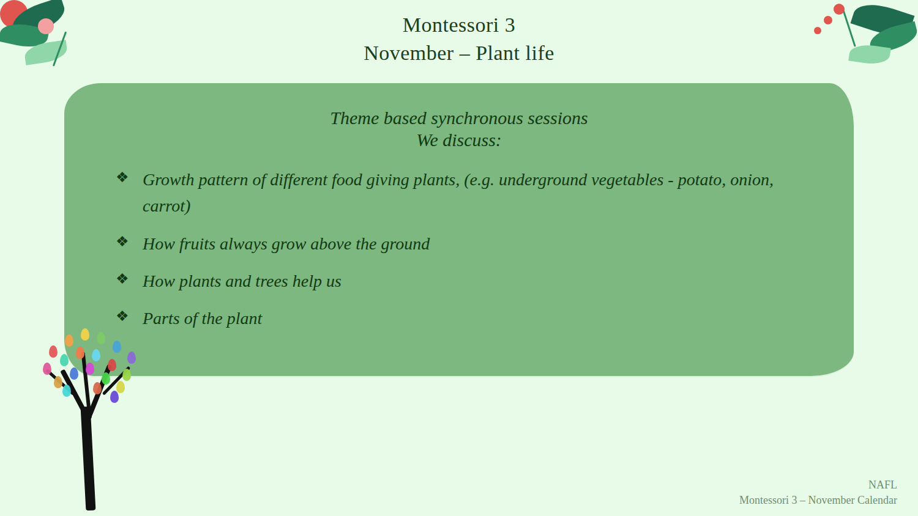Montessori 3
November – Plant life
Theme based synchronous sessions
We discuss:
Growth pattern of different food giving plants, (e.g. underground vegetables - potato, onion, carrot)
How fruits always grow above the ground
How plants and trees help us
Parts of the plant
NAFL
Montessori 3 – November Calendar